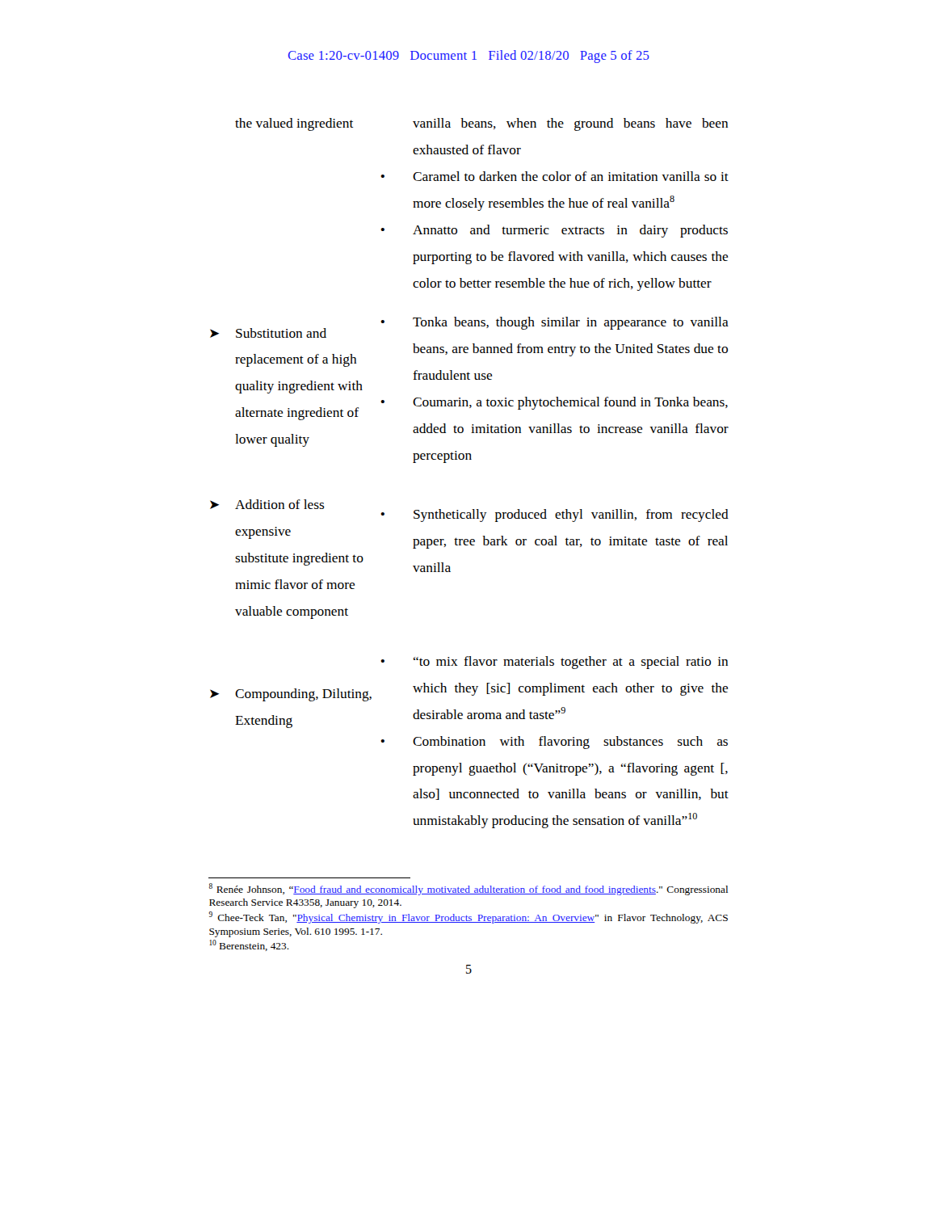Case 1:20-cv-01409 Document 1 Filed 02/18/20 Page 5 of 25
| the valued ingredient | vanilla beans, when the ground beans have been exhausted of flavor • Caramel to darken the color of an imitation vanilla so it more closely resembles the hue of real vanilla 8 • Annatto and turmeric extracts in dairy products purporting to be flavored with vanilla, which causes the color to better resemble the hue of rich, yellow butter |
| ➤ Substitution and replacement of a high quality ingredient with alternate ingredient of lower quality | • Tonka beans, though similar in appearance to vanilla beans, are banned from entry to the United States due to fraudulent use • Coumarin, a toxic phytochemical found in Tonka beans, added to imitation vanillas to increase vanilla flavor perception |
| ➤ Addition of less expensive substitute ingredient to mimic flavor of more valuable component | • Synthetically produced ethyl vanillin, from recycled paper, tree bark or coal tar, to imitate taste of real vanilla |
| ➤ Compounding, Diluting, Extending | • “to mix flavor materials together at a special ratio in which they [sic] compliment each other to give the desirable aroma and taste” 9 • Combination with flavoring substances such as propenyl guaethol (“Vanitrope”), a “flavoring agent [, also] unconnected to vanilla beans or vanillin, but unmistakably producing the sensation of vanilla” 10 |
8 Renée Johnson, “Food fraud and economically motivated adulteration of food and food ingredients." Congressional Research Service R43358, January 10, 2014.
9 Chee-Teck Tan, "Physical Chemistry in Flavor Products Preparation: An Overview" in Flavor Technology, ACS Symposium Series, Vol. 610 1995. 1-17.
10 Berenstein, 423.
5